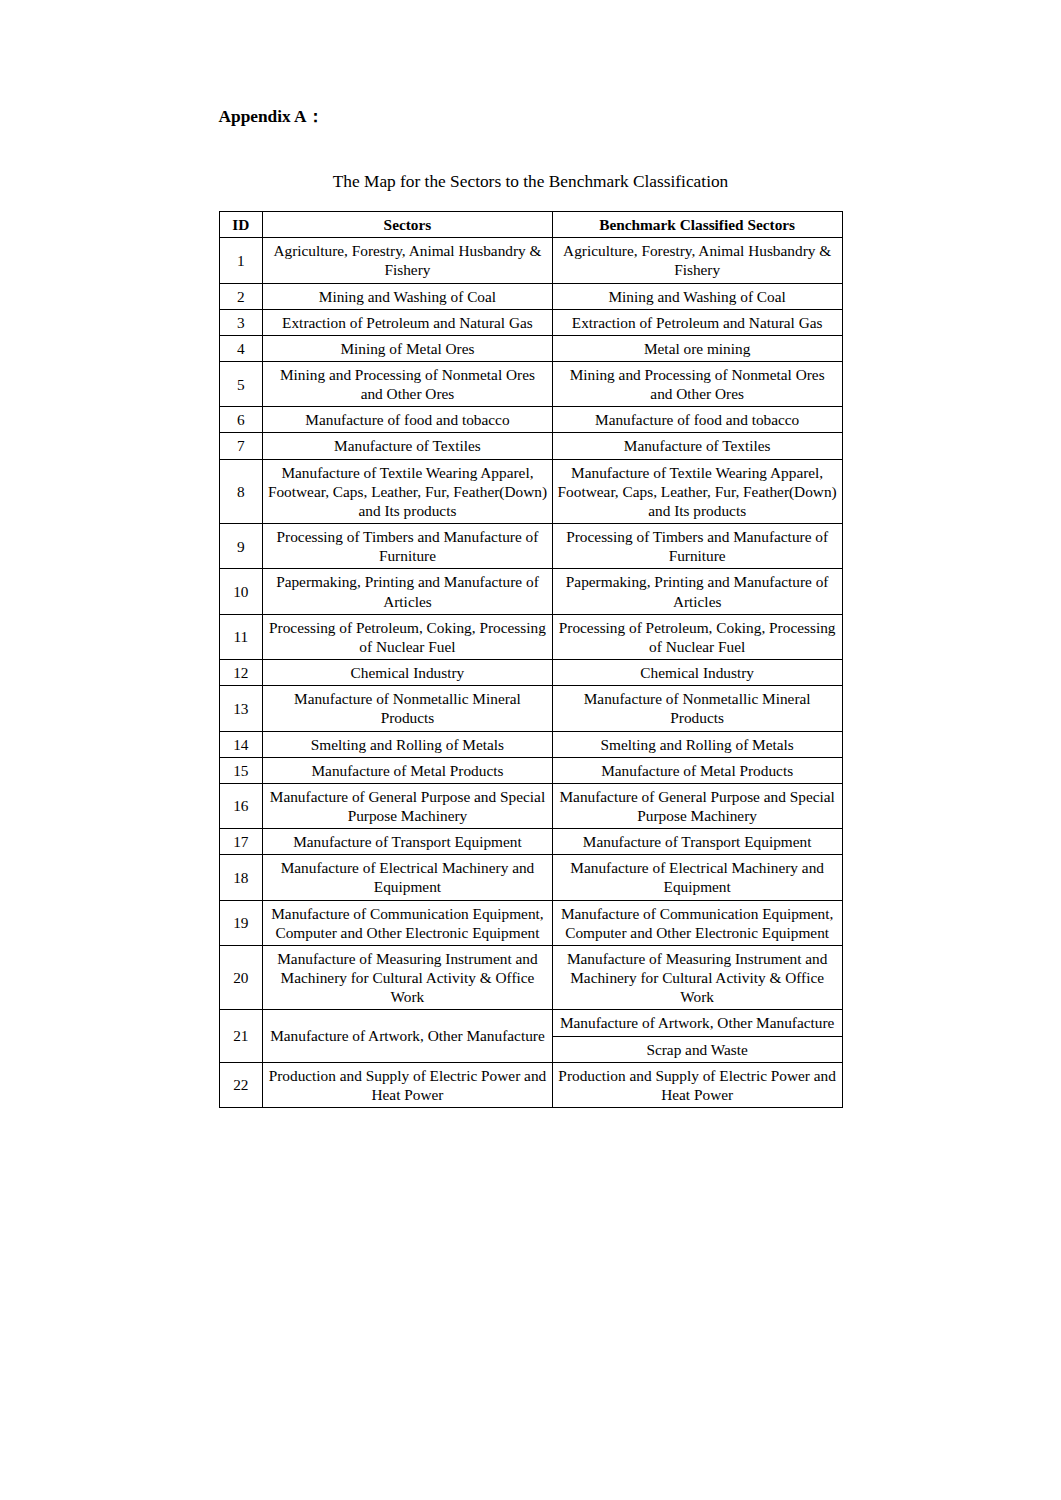Appendix A：
The Map for the Sectors to the Benchmark Classification
| ID | Sectors | Benchmark Classified Sectors |
| --- | --- | --- |
| 1 | Agriculture, Forestry, Animal Husbandry & Fishery | Agriculture, Forestry, Animal Husbandry & Fishery |
| 2 | Mining and Washing of Coal | Mining and Washing of Coal |
| 3 | Extraction of Petroleum and Natural Gas | Extraction of Petroleum and Natural Gas |
| 4 | Mining of Metal Ores | Metal ore mining |
| 5 | Mining and Processing of Nonmetal Ores and Other Ores | Mining and Processing of Nonmetal Ores and Other Ores |
| 6 | Manufacture of food and tobacco | Manufacture of food and tobacco |
| 7 | Manufacture of Textiles | Manufacture of Textiles |
| 8 | Manufacture of Textile Wearing Apparel, Footwear, Caps, Leather, Fur, Feather(Down) and Its products | Manufacture of Textile Wearing Apparel, Footwear, Caps, Leather, Fur, Feather(Down) and Its products |
| 9 | Processing of Timbers and Manufacture of Furniture | Processing of Timbers and Manufacture of Furniture |
| 10 | Papermaking, Printing and Manufacture of Articles | Papermaking, Printing and Manufacture of Articles |
| 11 | Processing of Petroleum, Coking, Processing of Nuclear Fuel | Processing of Petroleum, Coking, Processing of Nuclear Fuel |
| 12 | Chemical Industry | Chemical Industry |
| 13 | Manufacture of Nonmetallic Mineral Products | Manufacture of Nonmetallic Mineral Products |
| 14 | Smelting and Rolling of Metals | Smelting and Rolling of Metals |
| 15 | Manufacture of Metal Products | Manufacture of Metal Products |
| 16 | Manufacture of General Purpose and Special Purpose Machinery | Manufacture of General Purpose and Special Purpose Machinery |
| 17 | Manufacture of Transport Equipment | Manufacture of Transport Equipment |
| 18 | Manufacture of Electrical Machinery and Equipment | Manufacture of Electrical Machinery and Equipment |
| 19 | Manufacture of Communication Equipment, Computer and Other Electronic Equipment | Manufacture of Communication Equipment, Computer and Other Electronic Equipment |
| 20 | Manufacture of Measuring Instrument and Machinery for Cultural Activity & Office Work | Manufacture of Measuring Instrument and Machinery for Cultural Activity & Office Work |
| 21 | Manufacture of Artwork, Other Manufacture | Manufacture of Artwork, Other Manufacture |
| Scrap and Waste |
| 22 | Production and Supply of Electric Power and Heat Power | Production and Supply of Electric Power and Heat Power |